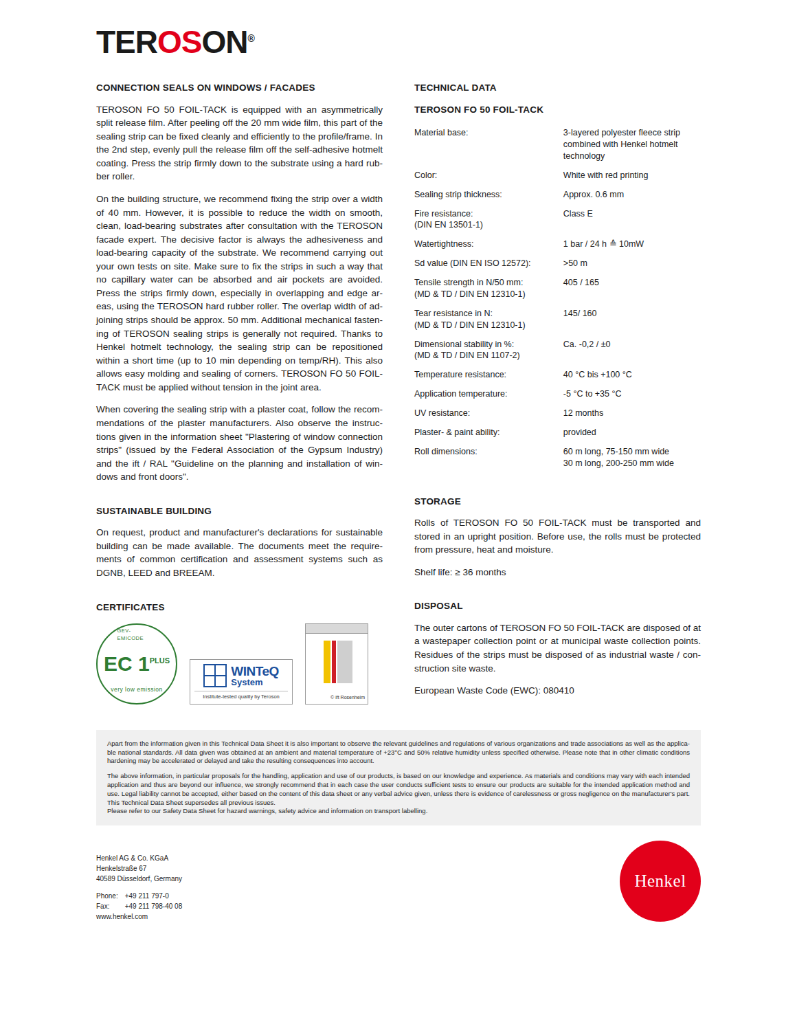TER OS ON®
CONNECTION SEALS ON WINDOWS / FACADES
TEROSON FO 50 FOIL-TACK is equipped with an asymmetrically split release film. After peeling off the 20 mm wide film, this part of the sealing strip can be fixed cleanly and efficiently to the profile/frame. In the 2nd step, evenly pull the release film off the self-adhesive hotmelt coating. Press the strip firmly down to the substrate using a hard rubber roller.
On the building structure, we recommend fixing the strip over a width of 40 mm. However, it is possible to reduce the width on smooth, clean, load-bearing substrates after consultation with the TEROSON facade expert. The decisive factor is always the adhesiveness and load-bearing capacity of the substrate. We recommend carrying out your own tests on site. Make sure to fix the strips in such a way that no capillary water can be absorbed and air pockets are avoided. Press the strips firmly down, especially in overlapping and edge areas, using the TEROSON hard rubber roller. The overlap width of adjoining strips should be approx. 50 mm. Additional mechanical fastening of TEROSON sealing strips is generally not required. Thanks to Henkel hotmelt technology, the sealing strip can be repositioned within a short time (up to 10 min depending on temp/RH). This also allows easy molding and sealing of corners. TEROSON FO 50 FOIL-TACK must be applied without tension in the joint area.
When covering the sealing strip with a plaster coat, follow the recommendations of the plaster manufacturers. Also observe the instructions given in the information sheet "Plastering of window connection strips" (issued by the Federal Association of the Gypsum Industry) and the ift / RAL "Guideline on the planning and installation of windows and front doors".
SUSTAINABLE BUILDING
On request, product and manufacturer's declarations for sustainable building can be made available. The documents meet the requirements of common certification and assessment systems such as DGNB, LEED and BREEAM.
CERTIFICATES
GEV-EMICODE EC 1PLUS very low emission
WINTeQ
System
Institute-tested quality by Teroson
© ift Rosenheim
TECHNICAL DATA
TEROSON FO 50 FOIL-TACK
| Material base: | 3-layered polyester fleece strip combined with Henkel hotmelt technology |
| Color: | White with red printing |
| Sealing strip thickness: | Approx. 0.6 mm |
| Fire resistance: (DIN EN 13501-1) | Class E |
| Watertightness: | 1 bar / 24 h ≙ 10mW |
| Sd value (DIN EN ISO 12572): | >50 m |
| Tensile strength in N/50 mm: (MD & TD / DIN EN 12310-1) | 405 / 165 |
| Tear resistance in N: (MD & TD / DIN EN 12310-1) | 145/ 160 |
| Dimensional stability in %: (MD & TD / DIN EN 1107-2) | Ca. -0,2 / ±0 |
| Temperature resistance: | 40 °C bis +100 °C |
| Application temperature: | -5 °C to +35 °C |
| UV resistance: | 12 months |
| Plaster- & paint ability: | provided |
| Roll dimensions: | 60 m long, 75-150 mm wide 30 m long, 200-250 mm wide |
STORAGE
Rolls of TEROSON FO 50 FOIL-TACK must be transported and stored in an upright position. Before use, the rolls must be protected from pressure, heat and moisture.
Shelf life: ≥ 36 months
DISPOSAL
The outer cartons of TEROSON FO 50 FOIL-TACK are disposed of at a wastepaper collection point or at municipal waste collection points. Residues of the strips must be disposed of as industrial waste / construction site waste.
European Waste Code (EWC): 080410
Apart from the information given in this Technical Data Sheet it is also important to observe the relevant guidelines and regulations of various organizations and trade associations as well as the applicable national standards. All data given was obtained at an ambient and material temperature of +23°C and 50% relative humidity unless specified otherwise. Please note that in other climatic conditions hardening may be accelerated or delayed and take the resulting consequences into account.
The above information, in particular proposals for the handling, application and use of our products, is based on our knowledge and experience. As materials and conditions may vary with each intended application and thus are beyond our influence, we strongly recommend that in each case the user conducts sufficient tests to ensure our products are suitable for the intended application method and use. Legal liability cannot be accepted, either based on the content of this data sheet or any verbal advice given, unless there is evidence of carelessness or gross negligence on the manufacturer's part. This Technical Data Sheet supersedes all previous issues.
Please refer to our Safety Data Sheet for hazard warnings, safety advice and information on transport labelling.
Henkel AG & Co. KGaA
Henkelstraße 67
40589 Düsseldorf, Germany
| Phone: | +49 211 797‑0 |
| Fax: | +49 211 798‑40 08 |
www.henkel.com
Henkel